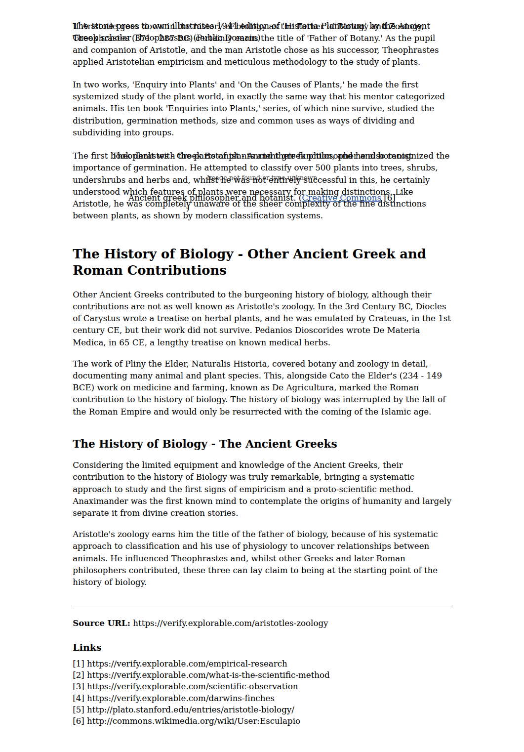If Aristotle goes down in the history of biology as the Father of Biology and Zoology, Theophrastes (371 - 287 BC) certainly earns the title of 'Father of Botany.' As the pupil and companion of Aristotle, and the man Aristotle chose as his successor, Theophrastes applied Aristotelian empiricism and meticulous methodology to the study of plants.
The stone press to own illustrates 1944 edition of 'Historia Plantarum' by the Ancient Greek scholar Theophrastus (Public Domain)
In two works, 'Enquiry into Plants' and 'On the Causes of Plants,' he made the first systemized study of the plant world, in exactly the same way that his mentor categorized animals. His ten book 'Enquiries into Plants,' series, of which nine survive, studied the distribution, germination methods, size and common uses as ways of dividing and subdividing into groups.
Theophrastes - Greek Botanist - Ancient greek philosopher and botanist
Image not found or type unknown
Ancient greek philosopher and botanist. (Creative Commons [6]
)
The first book dealt with the parts of plants and their function, and he also recognized the importance of germination. He attempted to classify over 500 plants into trees, shrubs, undershrubs and herbs and, whilst he was not entirely successful in this, he certainly understood which features of plants were necessary for making distinctions. Like Aristotle, he was completely unaware of the sheer complexity of the fine distinctions between plants, as shown by modern classification systems.
The History of Biology - Other Ancient Greek and Roman Contributions
Other Ancient Greeks contributed to the burgeoning history of biology, although their contributions are not as well known as Aristotle's zoology. In the 3rd Century BC, Diocles of Carystus wrote a treatise on herbal plants, and he was emulated by Crateuas, in the 1st century CE, but their work did not survive. Pedanios Dioscorides wrote De Materia Medica, in 65 CE, a lengthy treatise on known medical herbs.
The work of Pliny the Elder, Naturalis Historia, covered botany and zoology in detail, documenting many animal and plant species. This, alongside Cato the Elder's (234 - 149 BCE) work on medicine and farming, known as De Agricultura, marked the Roman contribution to the history of biology. The history of biology was interrupted by the fall of the Roman Empire and would only be resurrected with the coming of the Islamic age.
The History of Biology - The Ancient Greeks
Considering the limited equipment and knowledge of the Ancient Greeks, their contribution to the history of Biology was truly remarkable, bringing a systematic approach to study and the first signs of empiricism and a proto-scientific method. Anaximander was the first known mind to contemplate the origins of humanity and largely separate it from divine creation stories.
Aristotle's zoology earns him the title of the father of biology, because of his systematic approach to classification and his use of physiology to uncover relationships between animals. He influenced Theophrastes and, whilst other Greeks and later Roman philosophers contributed, these three can lay claim to being at the starting point of the history of biology.
Source URL: https://verify.explorable.com/aristotles-zoology
Links
[1] https://verify.explorable.com/empirical-research
[2] https://verify.explorable.com/what-is-the-scientific-method
[3] https://verify.explorable.com/scientific-observation
[4] https://verify.explorable.com/darwins-finches
[5] http://plato.stanford.edu/entries/aristotle-biology/
[6] http://commons.wikimedia.org/wiki/User:Esculapio